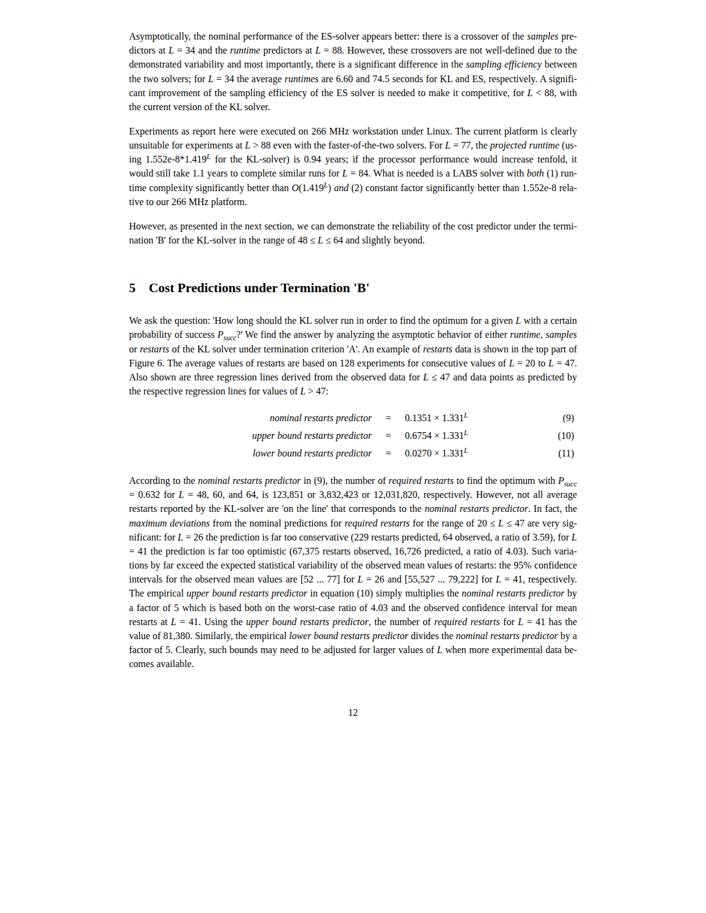Asymptotically, the nominal performance of the ES-solver appears better: there is a crossover of the samples predictors at L = 34 and the runtime predictors at L = 88. However, these crossovers are not well-defined due to the demonstrated variability and most importantly, there is a significant difference in the sampling efficiency between the two solvers; for L = 34 the average runtimes are 6.60 and 74.5 seconds for KL and ES, respectively. A significant improvement of the sampling efficiency of the ES solver is needed to make it competitive, for L < 88, with the current version of the KL solver.
Experiments as report here were executed on 266 MHz workstation under Linux. The current platform is clearly unsuitable for experiments at L > 88 even with the faster-of-the-two solvers. For L = 77, the projected runtime (using 1.552e-8*1.419L for the KL-solver) is 0.94 years; if the processor performance would increase tenfold, it would still take 1.1 years to complete similar runs for L = 84. What is needed is a LABS solver with both (1) runtime complexity significantly better than O(1.419L) and (2) constant factor significantly better than 1.552e-8 relative to our 266 MHz platform.
However, as presented in the next section, we can demonstrate the reliability of the cost predictor under the termination 'B' for the KL-solver in the range of 48 ≤ L ≤ 64 and slightly beyond.
5 Cost Predictions under Termination 'B'
We ask the question: 'How long should the KL solver run in order to find the optimum for a given L with a certain probability of success Psucc?' We find the answer by analyzing the asymptotic behavior of either runtime, samples or restarts of the KL solver under termination criterion 'A'. An example of restarts data is shown in the top part of Figure 6. The average values of restarts are based on 128 experiments for consecutive values of L = 20 to L = 47. Also shown are three regression lines derived from the observed data for L ≤ 47 and data points as predicted by the respective regression lines for values of L > 47:
| nominal restarts predictor | = | 0.1351 × 1.331 L | (9) |
| upper bound restarts predictor | = | 0.6754 × 1.331 L | (10) |
| lower bound restarts predictor | = | 0.0270 × 1.331 L | (11) |
According to the nominal restarts predictor in (9), the number of required restarts to find the optimum with Psucc = 0.632 for L = 48, 60, and 64, is 123,851 or 3,832,423 or 12,031,820, respectively. However, not all average restarts reported by the KL-solver are 'on the line' that corresponds to the nominal restarts predictor. In fact, the maximum deviations from the nominal predictions for required restarts for the range of 20 ≤ L ≤ 47 are very significant: for L = 26 the prediction is far too conservative (229 restarts predicted, 64 observed, a ratio of 3.59), for L = 41 the prediction is far too optimistic (67,375 restarts observed, 16,726 predicted, a ratio of 4.03). Such variations by far exceed the expected statistical variability of the observed mean values of restarts: the 95% confidence intervals for the observed mean values are [52 ... 77] for L = 26 and [55,527 ... 79,222] for L = 41, respectively. The empirical upper bound restarts predictor in equation (10) simply multiplies the nominal restarts predictor by a factor of 5 which is based both on the worst-case ratio of 4.03 and the observed confidence interval for mean restarts at L = 41. Using the upper bound restarts predictor, the number of required restarts for L = 41 has the value of 81,380. Similarly, the empirical lower bound restarts predictor divides the nominal restarts predictor by a factor of 5. Clearly, such bounds may need to be adjusted for larger values of L when more experimental data becomes available.
12